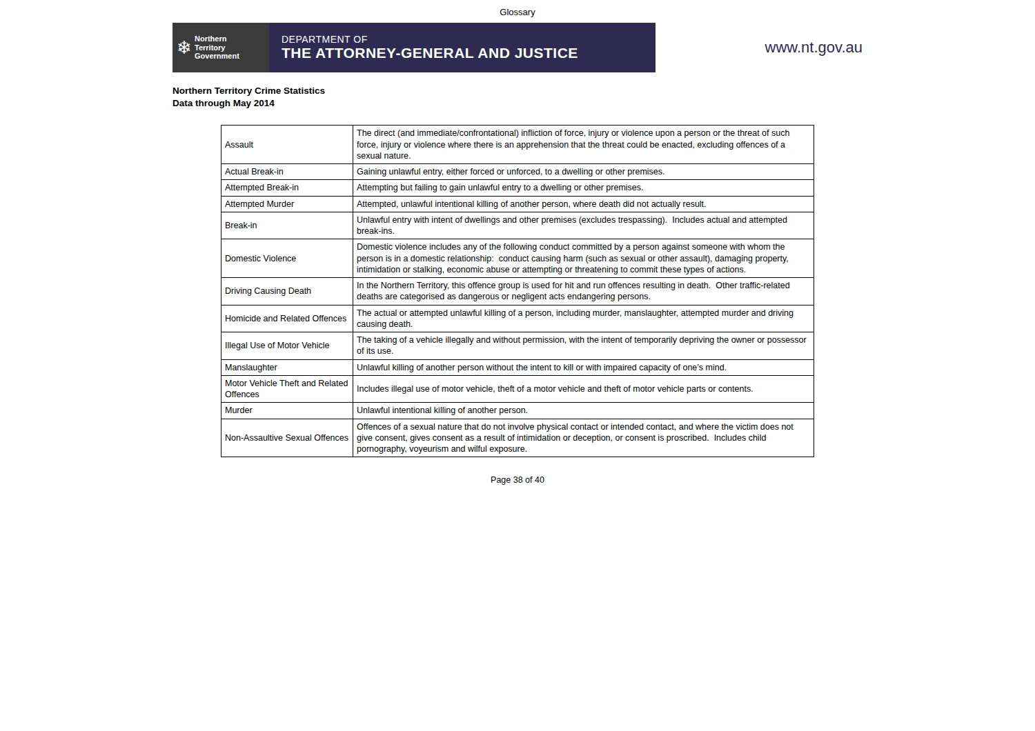Glossary
❄
Northern
Territory
Government
DEPARTMENT OF
THE ATTORNEY-GENERAL AND JUSTICE
www.nt.gov.au
Northern Territory Crime Statistics
Data through May 2014
| Assault | The direct (and immediate/confrontational) infliction of force, injury or violence upon a person or the threat of such force, injury or violence where there is an apprehension that the threat could be enacted, excluding offences of a sexual nature. |
| Actual Break-in | Gaining unlawful entry, either forced or unforced, to a dwelling or other premises. |
| Attempted Break-in | Attempting but failing to gain unlawful entry to a dwelling or other premises. |
| Attempted Murder | Attempted, unlawful intentional killing of another person, where death did not actually result. |
| Break-in | Unlawful entry with intent of dwellings and other premises (excludes trespassing). Includes actual and attempted break-ins. |
| Domestic Violence | Domestic violence includes any of the following conduct committed by a person against someone with whom the person is in a domestic relationship: conduct causing harm (such as sexual or other assault), damaging property, intimidation or stalking, economic abuse or attempting or threatening to commit these types of actions. |
| Driving Causing Death | In the Northern Territory, this offence group is used for hit and run offences resulting in death. Other traffic-related deaths are categorised as dangerous or negligent acts endangering persons. |
| Homicide and Related Offences | The actual or attempted unlawful killing of a person, including murder, manslaughter, attempted murder and driving causing death. |
| Illegal Use of Motor Vehicle | The taking of a vehicle illegally and without permission, with the intent of temporarily depriving the owner or possessor of its use. |
| Manslaughter | Unlawful killing of another person without the intent to kill or with impaired capacity of one’s mind. |
| Motor Vehicle Theft and Related Offences | Includes illegal use of motor vehicle, theft of a motor vehicle and theft of motor vehicle parts or contents. |
| Murder | Unlawful intentional killing of another person. |
| Non-Assaultive Sexual Offences | Offences of a sexual nature that do not involve physical contact or intended contact, and where the victim does not give consent, gives consent as a result of intimidation or deception, or consent is proscribed. Includes child pornography, voyeurism and wilful exposure. |
Page 38 of 40